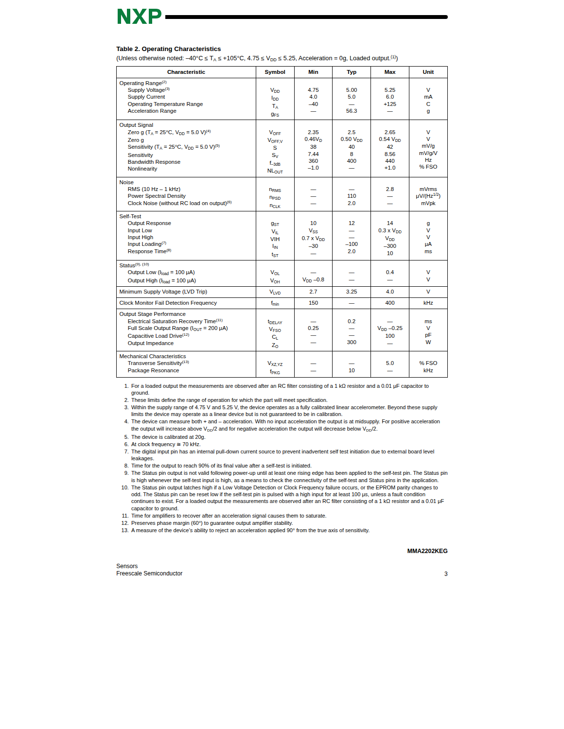Table 2. Operating Characteristics
(Unless otherwise noted: –40°C ≤ TA ≤ +105°C, 4.75 ≤ VDD ≤ 5.25, Acceleration = 0g, Loaded output.(1))
| Characteristic | Symbol | Min | Typ | Max | Unit |
| --- | --- | --- | --- | --- | --- |
| Operating Range (2) Supply Voltage (3) Supply Current Operating Temperature Range Acceleration Range | V DD I DD T A g FS | 4.75 4.0 –40 — | 5.00 5.0 — 56.3 | 5.25 6.0 +125 — | V mA C g |
| Output Signal Zero g (T A = 25°C, V DD = 5.0 V) (4) Zero g Sensitivity (T A = 25°C, V DD = 5.0 V) (5) Sensitivity Bandwidth Response Nonlinearity | V OFF V OFF,V S S V f –3dB NL OUT | 2.35 0.46V D 38 7.44 360 –1.0 | 2.5 0.50 V DD 40 8 400 — | 2.65 0.54 V DD 42 8.56 440 +1.0 | V V mV/g mV/g/V Hz % FSO |
| Noise RMS (10 Hz – 1 kHz) Power Spectral Density Clock Noise (without RC load on output) (6) | n RMS n PSD n CLK | — — — | — 110 2.0 | 2.8 — — | mVrms μV/(Hz 1/2 ) mVpk |
| Self-Test Output Response Input Low Input High Input Loading (7) Response Time (8) | g ST V IL VIH I IN t ST | 10 V SS 0.7 x V DD –30 — | 12 — — –100 2.0 | 14 0.3 x V DD V DD –300 10 | g V V μA ms |
| Status (9), (10) Output Low (I load = 100 μA) Output High (I load = 100 μA) | V OL V OH | — V DD –0.8 | — — | 0.4 — | V V |
| Minimum Supply Voltage (LVD Trip) | V LVD | 2.7 | 3.25 | 4.0 | V |
| Clock Monitor Fail Detection Frequency | f min | 150 | — | 400 | kHz |
| Output Stage Performance Electrical Saturation Recovery Time (11) Full Scale Output Range (I OUT = 200 μA) Capacitive Load Drive (12) Output Impedance | t DELAY V FSO C L Z O | — 0.25 — — | 0.2 — — 300 | — V DD –0.25 100 — | ms V pF W |
| Mechanical Characteristics Transverse Sensitivity (13) Package Resonance | V XZ,YZ f PKG | — — | — 10 | 5.0 — | % FSO kHz |
For a loaded output the measurements are observed after an RC filter consisting of a 1 kΩ resistor and a 0.01 μF capacitor to ground.
These limits define the range of operation for which the part will meet specification.
Within the supply range of 4.75 V and 5.25 V, the device operates as a fully calibrated linear accelerometer. Beyond these supply limits the device may operate as a linear device but is not guaranteed to be in calibration.
The device can measure both + and – acceleration. With no input acceleration the output is at midsupply. For positive acceleration the output will increase above VDD/2 and for negative acceleration the output will decrease below VDD/2.
The device is calibrated at 20g.
At clock frequency ≅ 70 kHz.
The digital input pin has an internal pull-down current source to prevent inadvertent self test initiation due to external board level leakages.
Time for the output to reach 90% of its final value after a self-test is initiated.
The Status pin output is not valid following power-up until at least one rising edge has been applied to the self-test pin. The Status pin is high whenever the self-test input is high, as a means to check the connectivity of the self-test and Status pins in the application.
The Status pin output latches high if a Low Voltage Detection or Clock Frequency failure occurs, or the EPROM parity changes to odd. The Status pin can be reset low if the self-test pin is pulsed with a high input for at least 100 μs, unless a fault condition continues to exist. For a loaded output the measurements are observed after an RC filter consisting of a 1 kΩ resistor and a 0.01 μF capacitor to ground.
Time for amplifiers to recover after an acceleration signal causes them to saturate.
Preserves phase margin (60°) to guarantee output amplifier stability.
A measure of the device’s ability to reject an acceleration applied 90° from the true axis of sensitivity.
MMA2202KEG
Sensors
Freescale Semiconductor
3